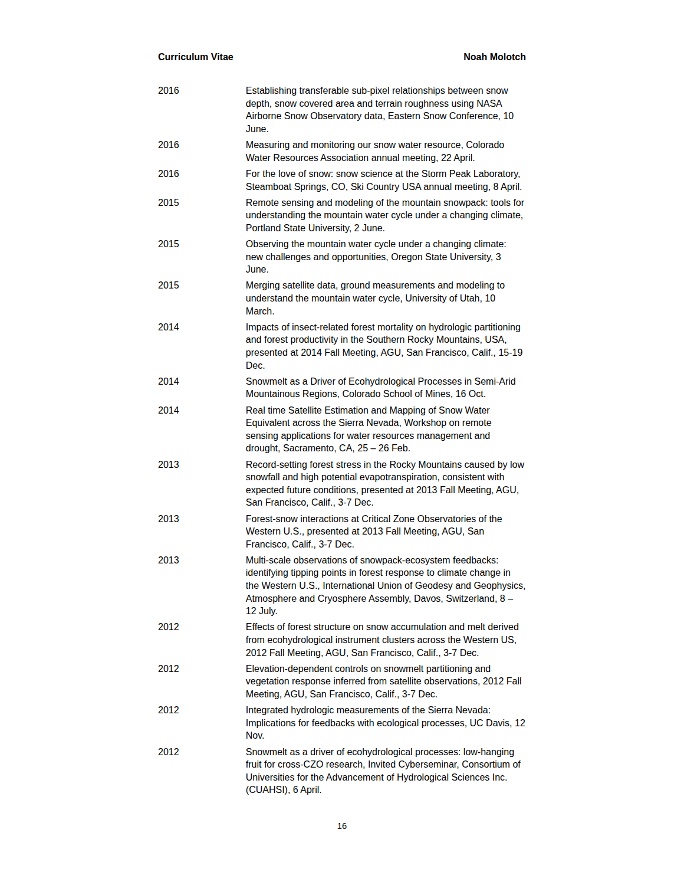Curriculum Vitae Noah Molotch
| 2016 | Establishing transferable sub-pixel relationships between snow depth, snow covered area and terrain roughness using NASA Airborne Snow Observatory data, Eastern Snow Conference, 10 June. |
| 2016 | Measuring and monitoring our snow water resource, Colorado Water Resources Association annual meeting, 22 April. |
| 2016 | For the love of snow: snow science at the Storm Peak Laboratory, Steamboat Springs, CO, Ski Country USA annual meeting, 8 April. |
| 2015 | Remote sensing and modeling of the mountain snowpack: tools for understanding the mountain water cycle under a changing climate, Portland State University, 2 June. |
| 2015 | Observing the mountain water cycle under a changing climate: new challenges and opportunities, Oregon State University, 3 June. |
| 2015 | Merging satellite data, ground measurements and modeling to understand the mountain water cycle, University of Utah, 10 March. |
| 2014 | Impacts of insect-related forest mortality on hydrologic partitioning and forest productivity in the Southern Rocky Mountains, USA, presented at 2014 Fall Meeting, AGU, San Francisco, Calif., 15-19 Dec. |
| 2014 | Snowmelt as a Driver of Ecohydrological Processes in Semi-Arid Mountainous Regions, Colorado School of Mines, 16 Oct. |
| 2014 | Real time Satellite Estimation and Mapping of Snow Water Equivalent across the Sierra Nevada, Workshop on remote sensing applications for water resources management and drought, Sacramento, CA, 25 – 26 Feb. |
| 2013 | Record-setting forest stress in the Rocky Mountains caused by low snowfall and high potential evapotranspiration, consistent with expected future conditions, presented at 2013 Fall Meeting, AGU, San Francisco, Calif., 3-7 Dec. |
| 2013 | Forest-snow interactions at Critical Zone Observatories of the Western U.S., presented at 2013 Fall Meeting, AGU, San Francisco, Calif., 3-7 Dec. |
| 2013 | Multi-scale observations of snowpack-ecosystem feedbacks: identifying tipping points in forest response to climate change in the Western U.S., International Union of Geodesy and Geophysics, Atmosphere and Cryosphere Assembly, Davos, Switzerland, 8 – 12 July. |
| 2012 | Effects of forest structure on snow accumulation and melt derived from ecohydrological instrument clusters across the Western US, 2012 Fall Meeting, AGU, San Francisco, Calif., 3-7 Dec. |
| 2012 | Elevation-dependent controls on snowmelt partitioning and vegetation response inferred from satellite observations, 2012 Fall Meeting, AGU, San Francisco, Calif., 3-7 Dec. |
| 2012 | Integrated hydrologic measurements of the Sierra Nevada: Implications for feedbacks with ecological processes, UC Davis, 12 Nov. |
| 2012 | Snowmelt as a driver of ecohydrological processes: low-hanging fruit for cross-CZO research, Invited Cyberseminar, Consortium of Universities for the Advancement of Hydrological Sciences Inc. (CUAHSI), 6 April. |
16